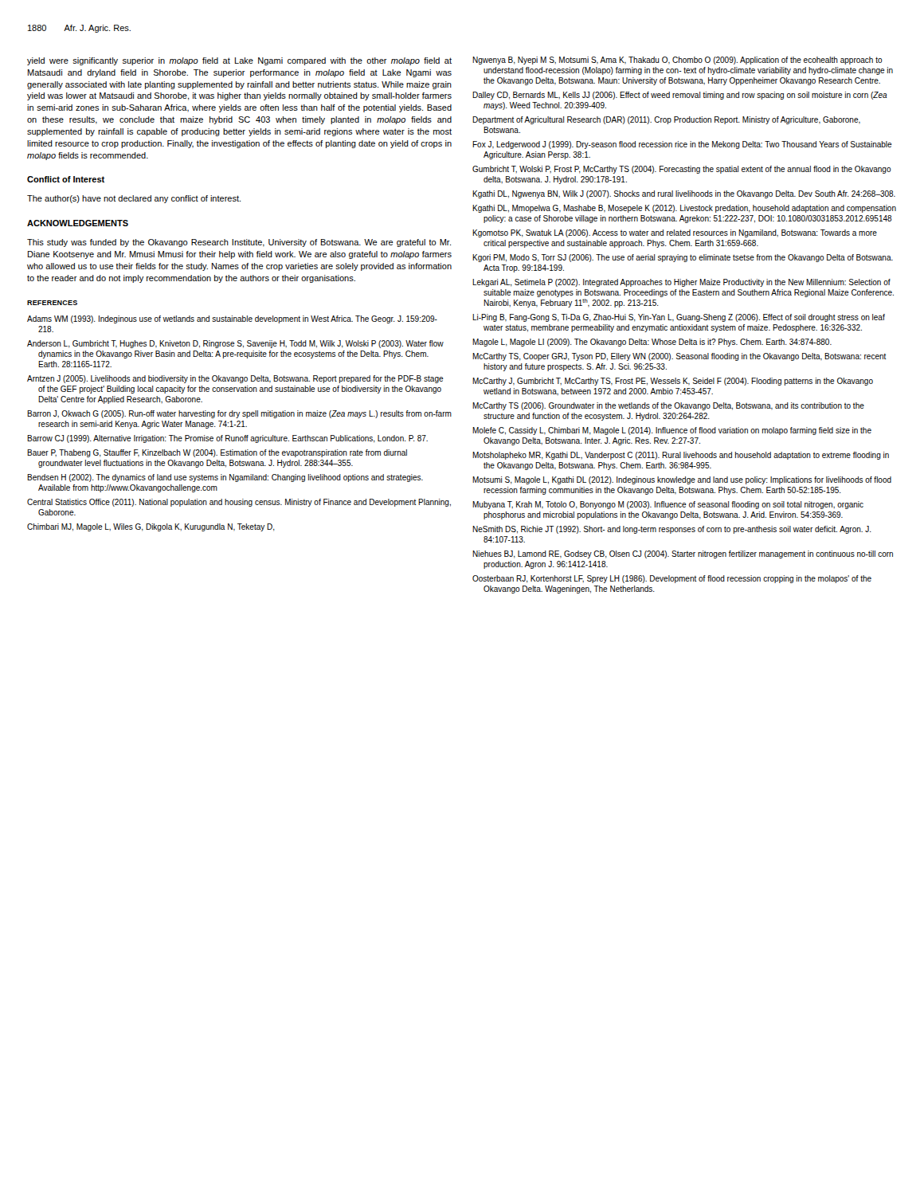1880 Afr. J. Agric. Res.
yield were significantly superior in molapo field at Lake Ngami compared with the other molapo field at Matsaudi and dryland field in Shorobe. The superior performance in molapo field at Lake Ngami was generally associated with late planting supplemented by rainfall and better nutrients status. While maize grain yield was lower at Matsaudi and Shorobe, it was higher than yields normally obtained by small-holder farmers in semi-arid zones in sub-Saharan Africa, where yields are often less than half of the potential yields. Based on these results, we conclude that maize hybrid SC 403 when timely planted in molapo fields and supplemented by rainfall is capable of producing better yields in semi-arid regions where water is the most limited resource to crop production. Finally, the investigation of the effects of planting date on yield of crops in molapo fields is recommended.
Conflict of Interest
The author(s) have not declared any conflict of interest.
ACKNOWLEDGEMENTS
This study was funded by the Okavango Research Institute, University of Botswana. We are grateful to Mr. Diane Kootsenye and Mr. Mmusi Mmusi for their help with field work. We are also grateful to molapo farmers who allowed us to use their fields for the study. Names of the crop varieties are solely provided as information to the reader and do not imply recommendation by the authors or their organisations.
REFERENCES
Adams WM (1993). Indeginous use of wetlands and sustainable development in West Africa. The Geogr. J. 159:209-218.
Anderson L, Gumbricht T, Hughes D, Kniveton D, Ringrose S, Savenije H, Todd M, Wilk J, Wolski P (2003). Water flow dynamics in the Okavango River Basin and Delta: A pre-requisite for the ecosystems of the Delta. Phys. Chem. Earth. 28:1165-1172.
Arntzen J (2005). Livelihoods and biodiversity in the Okavango Delta, Botswana. Report prepared for the PDF-B stage of the GEF project' Building local capacity for the conservation and sustainable use of biodiversity in the Okavango Delta' Centre for Applied Research, Gaborone.
Barron J, Okwach G (2005). Run-off water harvesting for dry spell mitigation in maize (Zea mays L.) results from on-farm research in semi-arid Kenya. Agric Water Manage. 74:1-21.
Barrow CJ (1999). Alternative Irrigation: The Promise of Runoff agriculture. Earthscan Publications, London. P. 87.
Bauer P, Thabeng G, Stauffer F, Kinzelbach W (2004). Estimation of the evapotranspiration rate from diurnal groundwater level fluctuations in the Okavango Delta, Botswana. J. Hydrol. 288:344–355.
Bendsen H (2002). The dynamics of land use systems in Ngamiland: Changing livelihood options and strategies. Available from http://www.Okavangochallenge.com
Central Statistics Office (2011). National population and housing census. Ministry of Finance and Development Planning, Gaborone.
Chimbari MJ, Magole L, Wiles G, Dikgola K, Kurugundla N, Teketay D,
Ngwenya B, Nyepi M S, Motsumi S, Ama K, Thakadu O, Chombo O (2009). Application of the ecohealth approach to understand flood-recession (Molapo) farming in the con- text of hydro-climate variability and hydro-climate change in the Okavango Delta, Botswana. Maun: University of Botswana, Harry Oppenheimer Okavango Research Centre.
Dalley CD, Bernards ML, Kells JJ (2006). Effect of weed removal timing and row spacing on soil moisture in corn (Zea mays). Weed Technol. 20:399-409.
Department of Agricultural Research (DAR) (2011). Crop Production Report. Ministry of Agriculture, Gaborone, Botswana.
Fox J, Ledgerwood J (1999). Dry-season flood recession rice in the Mekong Delta: Two Thousand Years of Sustainable Agriculture. Asian Persp. 38:1.
Gumbricht T, Wolski P, Frost P, McCarthy TS (2004). Forecasting the spatial extent of the annual flood in the Okavango delta, Botswana. J. Hydrol. 290:178-191.
Kgathi DL, Ngwenya BN, Wilk J (2007). Shocks and rural livelihoods in the Okavango Delta. Dev South Afr. 24:268–308.
Kgathi DL, Mmopelwa G, Mashabe B, Mosepele K (2012). Livestock predation, household adaptation and compensation policy: a case of Shorobe village in northern Botswana. Agrekon: 51:222-237, DOI: 10.1080/03031853.2012.695148
Kgomotso PK, Swatuk LA (2006). Access to water and related resources in Ngamiland, Botswana: Towards a more critical perspective and sustainable approach. Phys. Chem. Earth 31:659-668.
Kgori PM, Modo S, Torr SJ (2006). The use of aerial spraying to eliminate tsetse from the Okavango Delta of Botswana. Acta Trop. 99:184-199.
Lekgari AL, Setimela P (2002). Integrated Approaches to Higher Maize Productivity in the New Millennium: Selection of suitable maize genotypes in Botswana. Proceedings of the Eastern and Southern Africa Regional Maize Conference. Nairobi, Kenya, February 11th, 2002. pp. 213-215.
Li-Ping B, Fang-Gong S, Ti-Da G, Zhao-Hui S, Yin-Yan L, Guang-Sheng Z (2006). Effect of soil drought stress on leaf water status, membrane permeability and enzymatic antioxidant system of maize. Pedosphere. 16:326-332.
Magole L, Magole LI (2009). The Okavango Delta: Whose Delta is it? Phys. Chem. Earth. 34:874-880.
McCarthy TS, Cooper GRJ, Tyson PD, Ellery WN (2000). Seasonal flooding in the Okavango Delta, Botswana: recent history and future prospects. S. Afr. J. Sci. 96:25-33.
McCarthy J, Gumbricht T, McCarthy TS, Frost PE, Wessels K, Seidel F (2004). Flooding patterns in the Okavango wetland in Botswana, between 1972 and 2000. Ambio 7:453-457.
McCarthy TS (2006). Groundwater in the wetlands of the Okavango Delta, Botswana, and its contribution to the structure and function of the ecosystem. J. Hydrol. 320:264-282.
Molefe C, Cassidy L, Chimbari M, Magole L (2014). Influence of flood variation on molapo farming field size in the Okavango Delta, Botswana. Inter. J. Agric. Res. Rev. 2:27-37.
Motsholapheko MR, Kgathi DL, Vanderpost C (2011). Rural livehoods and household adaptation to extreme flooding in the Okavango Delta, Botswana. Phys. Chem. Earth. 36:984-995.
Motsumi S, Magole L, Kgathi DL (2012). Indeginous knowledge and land use policy: Implications for livelihoods of flood recession farming communities in the Okavango Delta, Botswana. Phys. Chem. Earth 50-52:185-195.
Mubyana T, Krah M, Totolo O, Bonyongo M (2003). Influence of seasonal flooding on soil total nitrogen, organic phosphorus and microbial populations in the Okavango Delta, Botswana. J. Arid. Environ. 54:359-369.
NeSmith DS, Richie JT (1992). Short- and long-term responses of corn to pre-anthesis soil water deficit. Agron. J. 84:107-113.
Niehues BJ, Lamond RE, Godsey CB, Olsen CJ (2004). Starter nitrogen fertilizer management in continuous no-till corn production. Agron J. 96:1412-1418.
Oosterbaan RJ, Kortenhorst LF, Sprey LH (1986). Development of flood recession cropping in the molapos' of the Okavango Delta. Wageningen, The Netherlands.